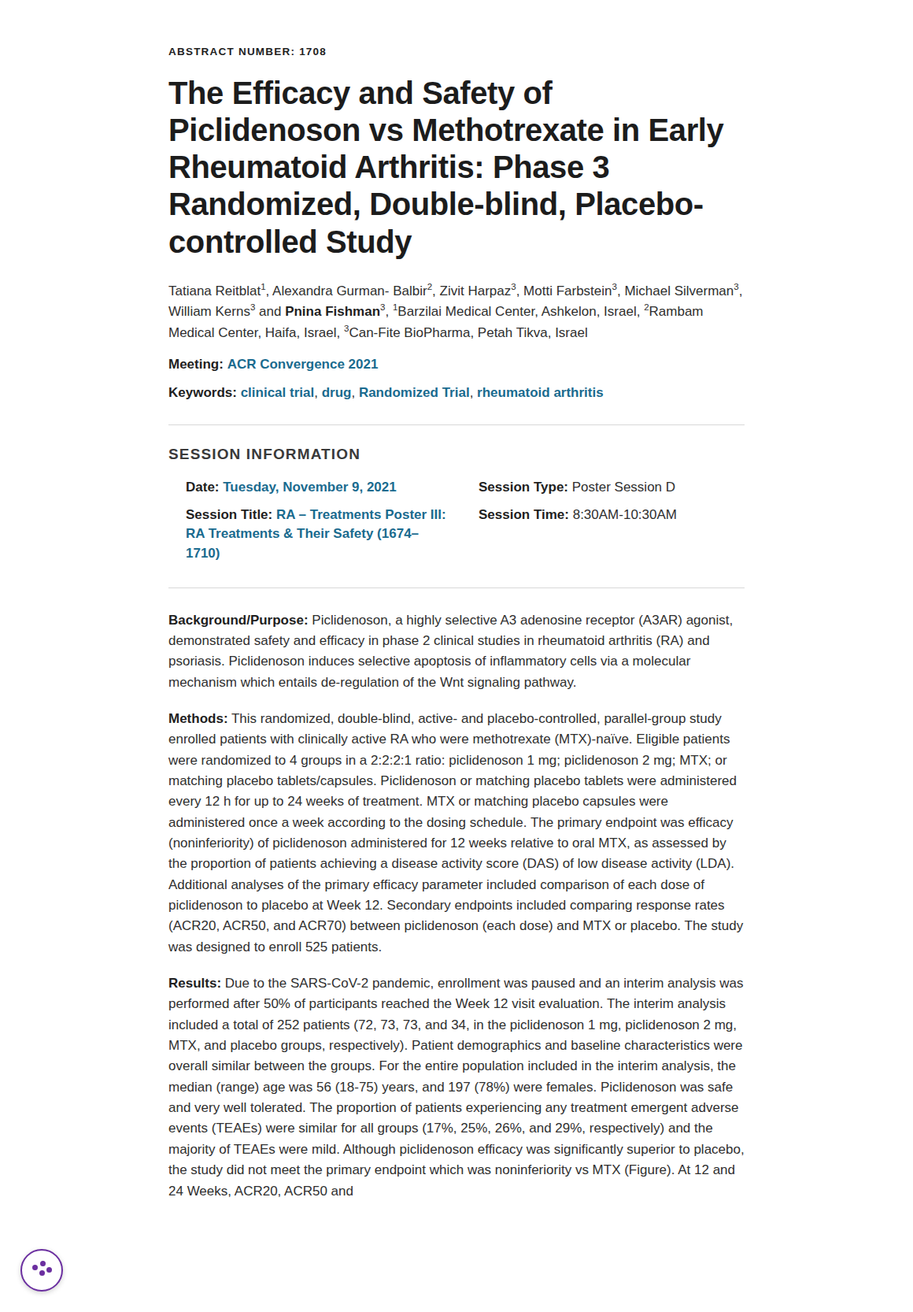Abstract Number: 1708
The Efficacy and Safety of Piclidenoson vs Methotrexate in Early Rheumatoid Arthritis: Phase 3 Randomized, Double-blind, Placebo-controlled Study
Tatiana Reitblat1, Alexandra Gurman- Balbir2, Zivit Harpaz3, Motti Farbstein3, Michael Silverman3, William Kerns3 and Pnina Fishman3, 1Barzilai Medical Center, Ashkelon, Israel, 2Rambam Medical Center, Haifa, Israel, 3Can-Fite BioPharma, Petah Tikva, Israel
Meeting: ACR Convergence 2021
Keywords: clinical trial, drug, Randomized Trial, rheumatoid arthritis
Session Information
Date: Tuesday, November 9, 2021
Session Type: Poster Session D
Session Title: RA – Treatments Poster III: RA Treatments & Their Safety (1674–1710)
Session Time: 8:30AM-10:30AM
Background/Purpose: Piclidenoson, a highly selective A3 adenosine receptor (A3AR) agonist, demonstrated safety and efficacy in phase 2 clinical studies in rheumatoid arthritis (RA) and psoriasis. Piclidenoson induces selective apoptosis of inflammatory cells via a molecular mechanism which entails de-regulation of the Wnt signaling pathway.
Methods: This randomized, double-blind, active- and placebo-controlled, parallel-group study enrolled patients with clinically active RA who were methotrexate (MTX)-naïve. Eligible patients were randomized to 4 groups in a 2:2:2:1 ratio: piclidenoson 1 mg; piclidenoson 2 mg; MTX; or matching placebo tablets/capsules. Piclidenoson or matching placebo tablets were administered every 12 h for up to 24 weeks of treatment. MTX or matching placebo capsules were administered once a week according to the dosing schedule. The primary endpoint was efficacy (noninferiority) of piclidenoson administered for 12 weeks relative to oral MTX, as assessed by the proportion of patients achieving a disease activity score (DAS) of low disease activity (LDA). Additional analyses of the primary efficacy parameter included comparison of each dose of piclidenoson to placebo at Week 12. Secondary endpoints included comparing response rates (ACR20, ACR50, and ACR70) between piclidenoson (each dose) and MTX or placebo. The study was designed to enroll 525 patients.
Results: Due to the SARS-CoV-2 pandemic, enrollment was paused and an interim analysis was performed after 50% of participants reached the Week 12 visit evaluation. The interim analysis included a total of 252 patients (72, 73, 73, and 34, in the piclidenoson 1 mg, piclidenoson 2 mg, MTX, and placebo groups, respectively). Patient demographics and baseline characteristics were overall similar between the groups. For the entire population included in the interim analysis, the median (range) age was 56 (18-75) years, and 197 (78%) were females. Piclidenoson was safe and very well tolerated. The proportion of patients experiencing any treatment emergent adverse events (TEAEs) were similar for all groups (17%, 25%, 26%, and 29%, respectively) and the majority of TEAEs were mild. Although piclidenoson efficacy was significantly superior to placebo, the study did not meet the primary endpoint which was noninferiority vs MTX (Figure). At 12 and 24 Weeks, ACR20, ACR50 and